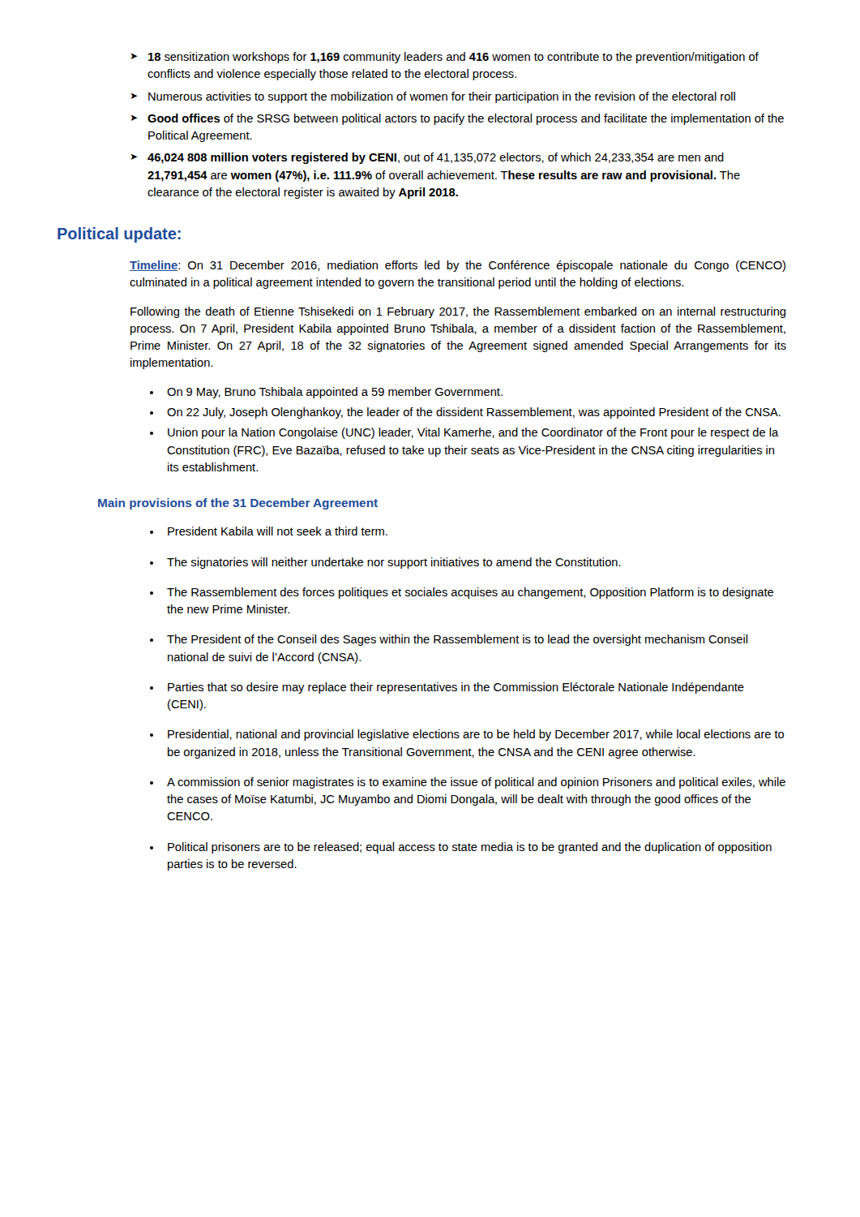18 sensitization workshops for 1,169 community leaders and 416 women to contribute to the prevention/mitigation of conflicts and violence especially those related to the electoral process.
Numerous activities to support the mobilization of women for their participation in the revision of the electoral roll
Good offices of the SRSG between political actors to pacify the electoral process and facilitate the implementation of the Political Agreement.
46,024 808 million voters registered by CENI, out of 41,135,072 electors, of which 24,233,354 are men and 21,791,454 are women (47%), i.e. 111.9% of overall achievement. These results are raw and provisional. The clearance of the electoral register is awaited by April 2018.
Political update:
Timeline: On 31 December 2016, mediation efforts led by the Conférence épiscopale nationale du Congo (CENCO) culminated in a political agreement intended to govern the transitional period until the holding of elections.
Following the death of Etienne Tshisekedi on 1 February 2017, the Rassemblement embarked on an internal restructuring process. On 7 April, President Kabila appointed Bruno Tshibala, a member of a dissident faction of the Rassemblement, Prime Minister. On 27 April, 18 of the 32 signatories of the Agreement signed amended Special Arrangements for its implementation.
On 9 May, Bruno Tshibala appointed a 59 member Government.
On 22 July, Joseph Olenghankoy, the leader of the dissident Rassemblement, was appointed President of the CNSA.
Union pour la Nation Congolaise (UNC) leader, Vital Kamerhe, and the Coordinator of the Front pour le respect de la Constitution (FRC), Eve Bazaïba, refused to take up their seats as Vice-President in the CNSA citing irregularities in its establishment.
Main provisions of the 31 December Agreement
President Kabila will not seek a third term.
The signatories will neither undertake nor support initiatives to amend the Constitution.
The Rassemblement des forces politiques et sociales acquises au changement, Opposition Platform is to designate the new Prime Minister.
The President of the Conseil des Sages within the Rassemblement is to lead the oversight mechanism Conseil national de suivi de l’Accord (CNSA).
Parties that so desire may replace their representatives in the Commission Eléctorale Nationale Indépendante (CENI).
Presidential, national and provincial legislative elections are to be held by December 2017, while local elections are to be organized in 2018, unless the Transitional Government, the CNSA and the CENI agree otherwise.
A commission of senior magistrates is to examine the issue of political and opinion Prisoners and political exiles, while the cases of Moïse Katumbi, JC Muyambo and Diomi Dongala, will be dealt with through the good offices of the CENCO.
Political prisoners are to be released; equal access to state media is to be granted and the duplication of opposition parties is to be reversed.